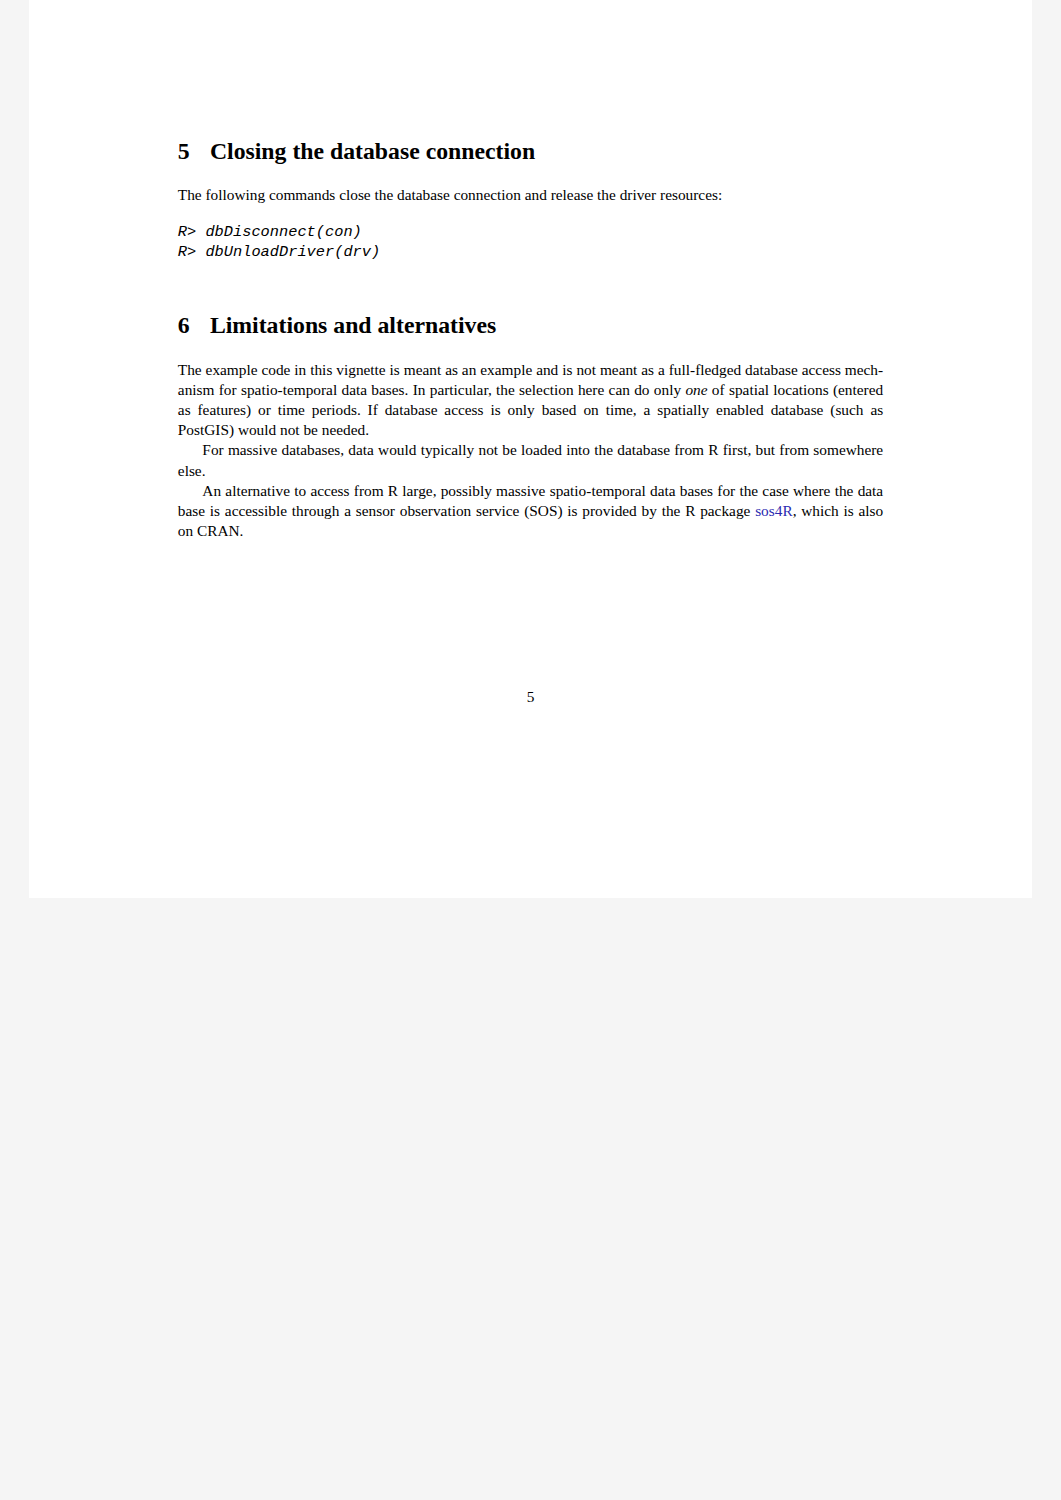5 Closing the database connection
The following commands close the database connection and release the driver resources:
R> dbDisconnect(con)
R> dbUnloadDriver(drv)
6 Limitations and alternatives
The example code in this vignette is meant as an example and is not meant as a full-fledged database access mechanism for spatio-temporal data bases. In particular, the selection here can do only one of spatial locations (entered as features) or time periods. If database access is only based on time, a spatially enabled database (such as PostGIS) would not be needed.
For massive databases, data would typically not be loaded into the database from R first, but from somewhere else.
An alternative to access from R large, possibly massive spatio-temporal data bases for the case where the data base is accessible through a sensor observation service (SOS) is provided by the R package sos4R, which is also on CRAN.
5